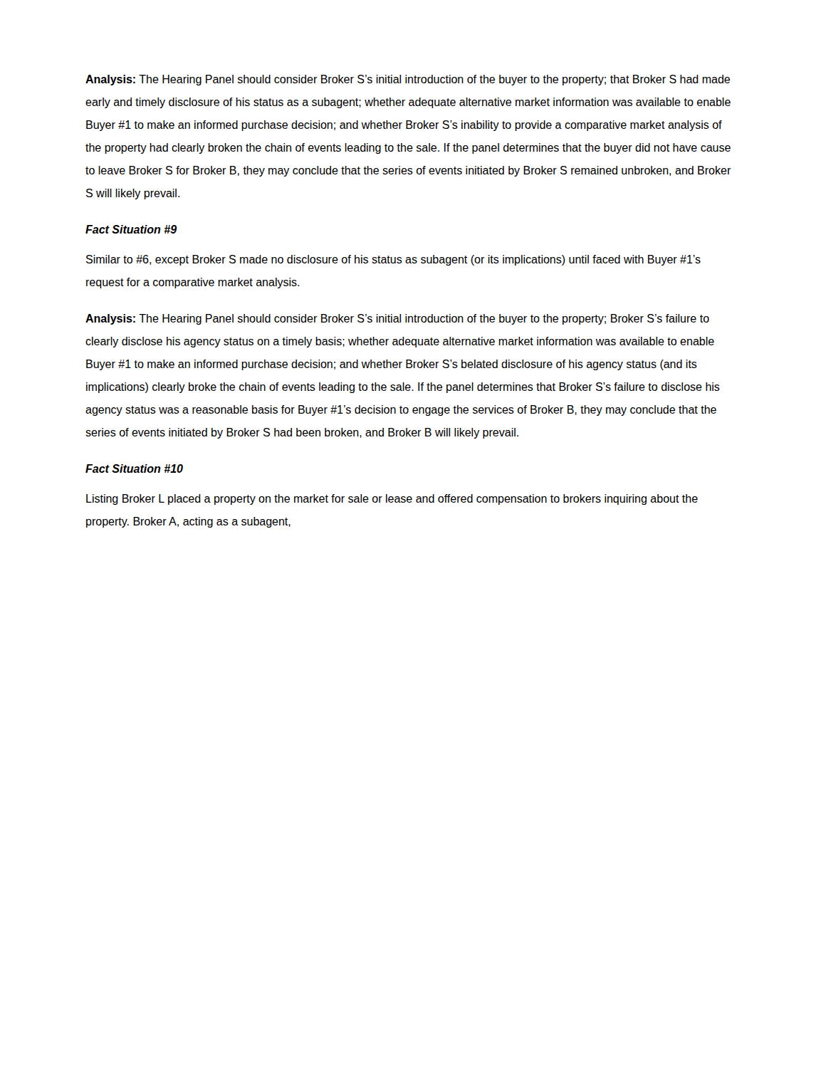Analysis: The Hearing Panel should consider Broker S’s initial introduction of the buyer to the property; that Broker S had made early and timely disclosure of his status as a subagent; whether adequate alternative market information was available to enable Buyer #1 to make an informed purchase decision; and whether Broker S’s inability to provide a comparative market analysis of the property had clearly broken the chain of events leading to the sale. If the panel determines that the buyer did not have cause to leave Broker S for Broker B, they may conclude that the series of events initiated by Broker S remained unbroken, and Broker S will likely prevail.
Fact Situation #9
Similar to #6, except Broker S made no disclosure of his status as subagent (or its implications) until faced with Buyer #1’s request for a comparative market analysis.
Analysis: The Hearing Panel should consider Broker S’s initial introduction of the buyer to the property; Broker S’s failure to clearly disclose his agency status on a timely basis; whether adequate alternative market information was available to enable Buyer #1 to make an informed purchase decision; and whether Broker S’s belated disclosure of his agency status (and its implications) clearly broke the chain of events leading to the sale. If the panel determines that Broker S’s failure to disclose his agency status was a reasonable basis for Buyer #1’s decision to engage the services of Broker B, they may conclude that the series of events initiated by Broker S had been broken, and Broker B will likely prevail.
Fact Situation #10
Listing Broker L placed a property on the market for sale or lease and offered compensation to brokers inquiring about the property. Broker A, acting as a subagent,